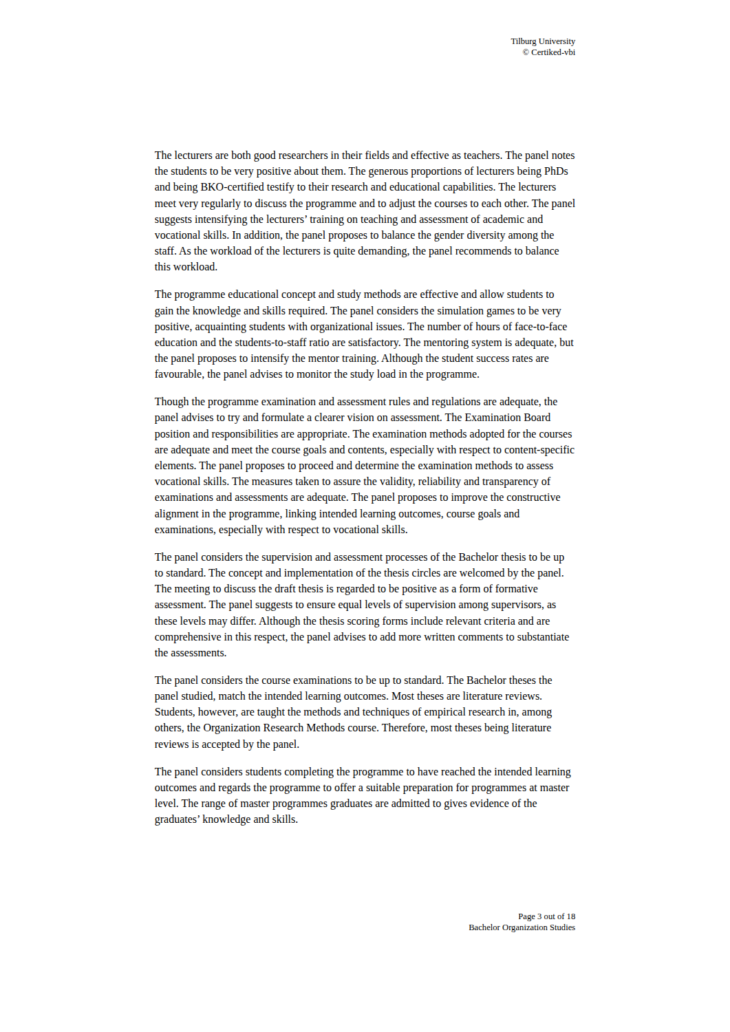Tilburg University
© Certiked-vbi
The lecturers are both good researchers in their fields and effective as teachers. The panel notes the students to be very positive about them. The generous proportions of lecturers being PhDs and being BKO-certified testify to their research and educational capabilities. The lecturers meet very regularly to discuss the programme and to adjust the courses to each other. The panel suggests intensifying the lecturers’ training on teaching and assessment of academic and vocational skills. In addition, the panel proposes to balance the gender diversity among the staff. As the workload of the lecturers is quite demanding, the panel recommends to balance this workload.
The programme educational concept and study methods are effective and allow students to gain the knowledge and skills required. The panel considers the simulation games to be very positive, acquainting students with organizational issues. The number of hours of face-to-face education and the students-to-staff ratio are satisfactory. The mentoring system is adequate, but the panel proposes to intensify the mentor training. Although the student success rates are favourable, the panel advises to monitor the study load in the programme.
Though the programme examination and assessment rules and regulations are adequate, the panel advises to try and formulate a clearer vision on assessment. The Examination Board position and responsibilities are appropriate. The examination methods adopted for the courses are adequate and meet the course goals and contents, especially with respect to content-specific elements. The panel proposes to proceed and determine the examination methods to assess vocational skills. The measures taken to assure the validity, reliability and transparency of examinations and assessments are adequate. The panel proposes to improve the constructive alignment in the programme, linking intended learning outcomes, course goals and examinations, especially with respect to vocational skills.
The panel considers the supervision and assessment processes of the Bachelor thesis to be up to standard. The concept and implementation of the thesis circles are welcomed by the panel. The meeting to discuss the draft thesis is regarded to be positive as a form of formative assessment. The panel suggests to ensure equal levels of supervision among supervisors, as these levels may differ. Although the thesis scoring forms include relevant criteria and are comprehensive in this respect, the panel advises to add more written comments to substantiate the assessments.
The panel considers the course examinations to be up to standard. The Bachelor theses the panel studied, match the intended learning outcomes. Most theses are literature reviews. Students, however, are taught the methods and techniques of empirical research in, among others, the Organization Research Methods course. Therefore, most theses being literature reviews is accepted by the panel.
The panel considers students completing the programme to have reached the intended learning outcomes and regards the programme to offer a suitable preparation for programmes at master level. The range of master programmes graduates are admitted to gives evidence of the graduates’ knowledge and skills.
Page 3 out of 18
Bachelor Organization Studies